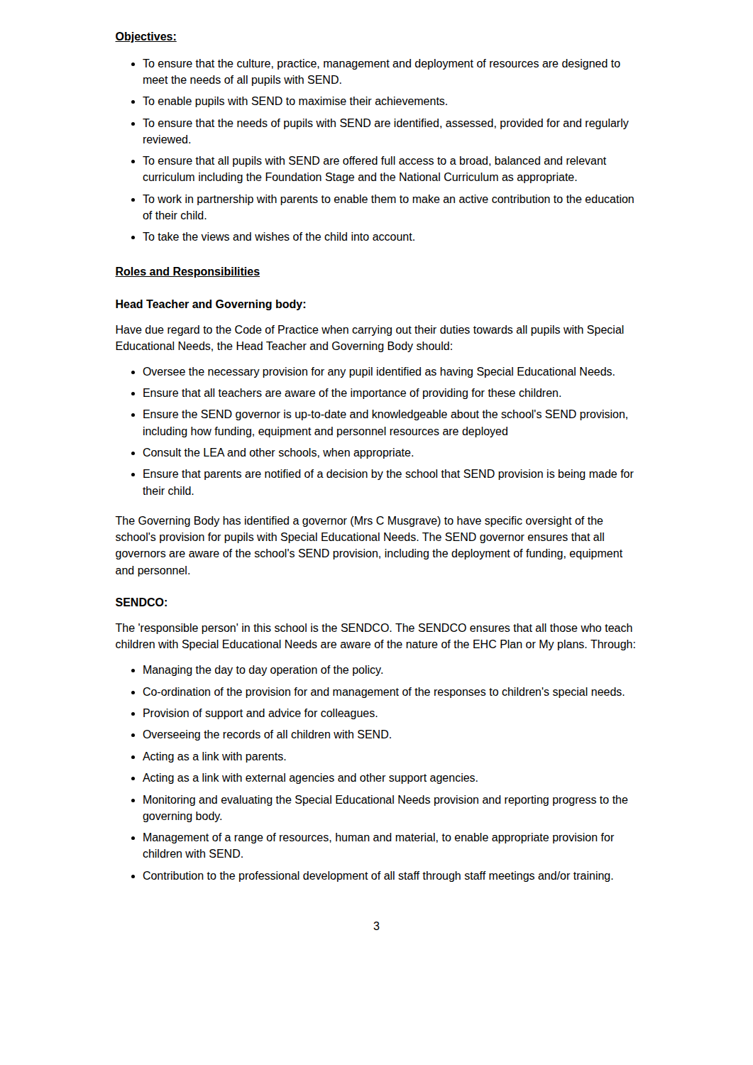Objectives:
To ensure that the culture, practice, management and deployment of resources are designed to meet the needs of all pupils with SEND.
To enable pupils with SEND to maximise their achievements.
To ensure that the needs of pupils with SEND are identified, assessed, provided for and regularly reviewed.
To ensure that all pupils with SEND are offered full access to a broad, balanced and relevant curriculum including the Foundation Stage and the National Curriculum as appropriate.
To work in partnership with parents to enable them to make an active contribution to the education of their child.
To take the views and wishes of the child into account.
Roles and Responsibilities
Head Teacher and Governing body:
Have due regard to the Code of Practice when carrying out their duties towards all pupils with Special Educational Needs, the Head Teacher and Governing Body should:
Oversee the necessary provision for any pupil identified as having Special Educational Needs.
Ensure that all teachers are aware of the importance of providing for these children.
Ensure the SEND governor is up-to-date and knowledgeable about the school's SEND provision, including how funding, equipment and personnel resources are deployed
Consult the LEA and other schools, when appropriate.
Ensure that parents are notified of a decision by the school that SEND provision is being made for their child.
The Governing Body has identified a governor (Mrs C Musgrave) to have specific oversight of the school's provision for pupils with Special Educational Needs. The SEND governor ensures that all governors are aware of the school's SEND provision, including the deployment of funding, equipment and personnel.
SENDCO:
The 'responsible person' in this school is the SENDCO. The SENDCO ensures that all those who teach children with Special Educational Needs are aware of the nature of the EHC Plan or My plans. Through:
Managing the day to day operation of the policy.
Co-ordination of the provision for and management of the responses to children's special needs.
Provision of support and advice for colleagues.
Overseeing the records of all children with SEND.
Acting as a link with parents.
Acting as a link with external agencies and other support agencies.
Monitoring and evaluating the Special Educational Needs provision and reporting progress to the governing body.
Management of a range of resources, human and material, to enable appropriate provision for children with SEND.
Contribution to the professional development of all staff through staff meetings and/or training.
3